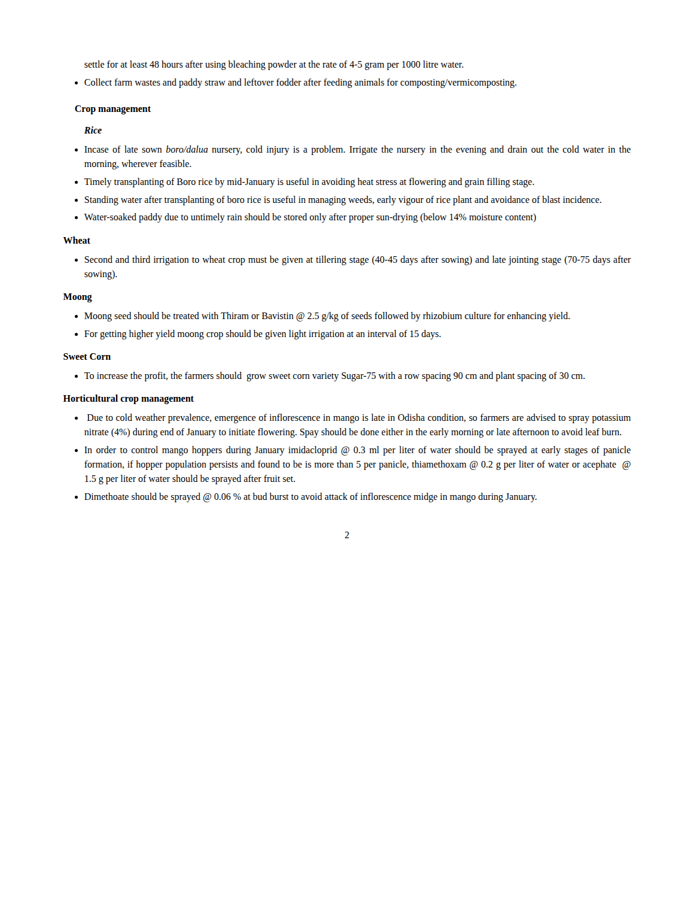settle for at least 48 hours after using bleaching powder at the rate of 4-5 gram per 1000 litre water.
Collect farm wastes and paddy straw and leftover fodder after feeding animals for composting/vermicomposting.
Crop management
Rice
Incase of late sown boro/dalua nursery, cold injury is a problem. Irrigate the nursery in the evening and drain out the cold water in the morning, wherever feasible.
Timely transplanting of Boro rice by mid-January is useful in avoiding heat stress at flowering and grain filling stage.
Standing water after transplanting of boro rice is useful in managing weeds, early vigour of rice plant and avoidance of blast incidence.
Water-soaked paddy due to untimely rain should be stored only after proper sun-drying (below 14% moisture content)
Wheat
Second and third irrigation to wheat crop must be given at tillering stage (40-45 days after sowing) and late jointing stage (70-75 days after sowing).
Moong
Moong seed should be treated with Thiram or Bavistin @ 2.5 g/kg of seeds followed by rhizobium culture for enhancing yield.
For getting higher yield moong crop should be given light irrigation at an interval of 15 days.
Sweet Corn
To increase the profit, the farmers should grow sweet corn variety Sugar-75 with a row spacing 90 cm and plant spacing of 30 cm.
Horticultural crop management
Due to cold weather prevalence, emergence of inflorescence in mango is late in Odisha condition, so farmers are advised to spray potassium nitrate (4%) during end of January to initiate flowering. Spay should be done either in the early morning or late afternoon to avoid leaf burn.
In order to control mango hoppers during January imidacloprid @ 0.3 ml per liter of water should be sprayed at early stages of panicle formation, if hopper population persists and found to be is more than 5 per panicle, thiamethoxam @ 0.2 g per liter of water or acephate @ 1.5 g per liter of water should be sprayed after fruit set.
Dimethoate should be sprayed @ 0.06 % at bud burst to avoid attack of inflorescence midge in mango during January.
2